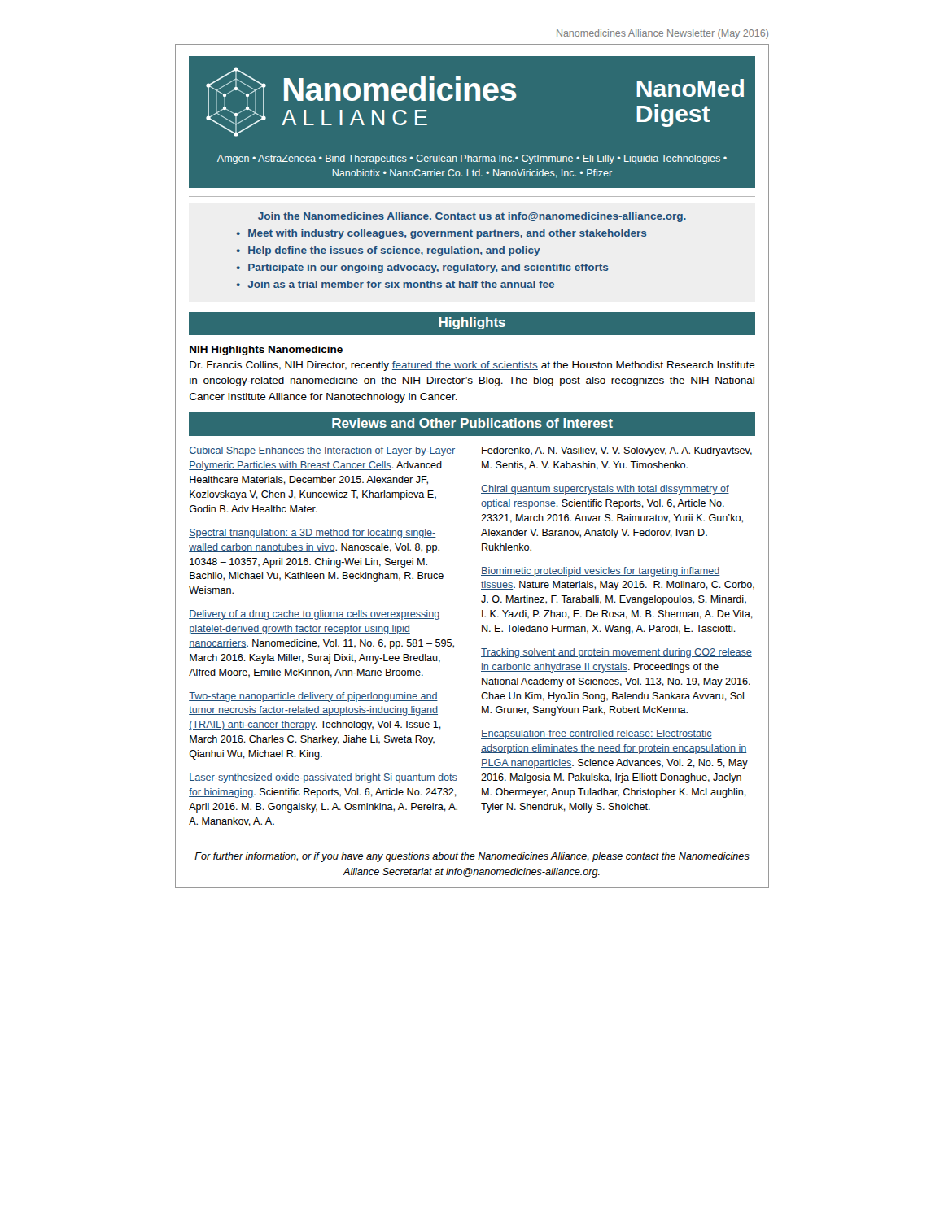Nanomedicines Alliance Newsletter (May 2016)
Nanomedicines ALLIANCE
NanoMed
Digest
Amgen • AstraZeneca • Bind Therapeutics • Cerulean Pharma Inc.• CytImmune • Eli Lilly • Liquidia Technologies •
Nanobiotix • NanoCarrier Co. Ltd. • NanoViricides, Inc. • Pfizer
Join the Nanomedicines Alliance. Contact us at info@nanomedicines-alliance.org.
Meet with industry colleagues, government partners, and other stakeholders
Help define the issues of science, regulation, and policy
Participate in our ongoing advocacy, regulatory, and scientific efforts
Join as a trial member for six months at half the annual fee
Highlights
NIH Highlights Nanomedicine
Dr. Francis Collins, NIH Director, recently featured the work of scientists at the Houston Methodist Research Institute in oncology-related nanomedicine on the NIH Director’s Blog. The blog post also recognizes the NIH National Cancer Institute Alliance for Nanotechnology in Cancer.
Reviews and Other Publications of Interest
Cubical Shape Enhances the Interaction of Layer-by-Layer Polymeric Particles with Breast Cancer Cells. Advanced Healthcare Materials, December 2015. Alexander JF, Kozlovskaya V, Chen J, Kuncewicz T, Kharlampieva E, Godin B. Adv Healthc Mater.
Spectral triangulation: a 3D method for locating single-walled carbon nanotubes in vivo. Nanoscale, Vol. 8, pp. 10348 – 10357, April 2016. Ching-Wei Lin, Sergei M. Bachilo, Michael Vu, Kathleen M. Beckingham, R. Bruce Weisman.
Delivery of a drug cache to glioma cells overexpressing platelet-derived growth factor receptor using lipid nanocarriers. Nanomedicine, Vol. 11, No. 6, pp. 581 – 595, March 2016. Kayla Miller, Suraj Dixit, Amy-Lee Bredlau, Alfred Moore, Emilie McKinnon, Ann-Marie Broome.
Two-stage nanoparticle delivery of piperlongumine and tumor necrosis factor-related apoptosis-inducing ligand (TRAIL) anti-cancer therapy. Technology, Vol 4. Issue 1, March 2016. Charles C. Sharkey, Jiahe Li, Sweta Roy, Qianhui Wu, Michael R. King.
Laser-synthesized oxide-passivated bright Si quantum dots for bioimaging. Scientific Reports, Vol. 6, Article No. 24732, April 2016. M. B. Gongalsky, L. A. Osminkina, A. Pereira, A. A. Manankov, A. A.
Fedorenko, A. N. Vasiliev, V. V. Solovyev, A. A. Kudryavtsev, M. Sentis, A. V. Kabashin, V. Yu. Timoshenko.
Chiral quantum supercrystals with total dissymmetry of optical response. Scientific Reports, Vol. 6, Article No. 23321, March 2016. Anvar S. Baimuratov, Yurii K. Gun’ko, Alexander V. Baranov, Anatoly V. Fedorov, Ivan D. Rukhlenko.
Biomimetic proteolipid vesicles for targeting inflamed tissues. Nature Materials, May 2016. R. Molinaro, C. Corbo, J. O. Martinez, F. Taraballi, M. Evangelopoulos, S. Minardi, I. K. Yazdi, P. Zhao, E. De Rosa, M. B. Sherman, A. De Vita, N. E. Toledano Furman, X. Wang, A. Parodi, E. Tasciotti.
Tracking solvent and protein movement during CO2 release in carbonic anhydrase II crystals. Proceedings of the National Academy of Sciences, Vol. 113, No. 19, May 2016. Chae Un Kim, HyoJin Song, Balendu Sankara Avvaru, Sol M. Gruner, SangYoun Park, Robert McKenna.
Encapsulation-free controlled release: Electrostatic adsorption eliminates the need for protein encapsulation in PLGA nanoparticles. Science Advances, Vol. 2, No. 5, May 2016. Malgosia M. Pakulska, Irja Elliott Donaghue, Jaclyn M. Obermeyer, Anup Tuladhar, Christopher K. McLaughlin, Tyler N. Shendruk, Molly S. Shoichet.
For further information, or if you have any questions about the Nanomedicines Alliance, please contact the Nanomedicines Alliance Secretariat at info@nanomedicines-alliance.org.